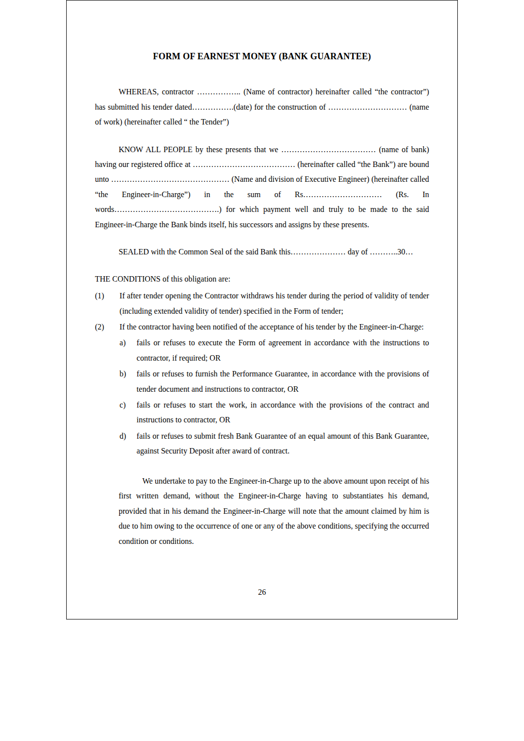FORM OF EARNEST MONEY (BANK GUARANTEE)
WHEREAS, contractor …………….. (Name of contractor) hereinafter called “the contractor”) has submitted his tender dated…………….(date) for the construction of ………………………… (name of work) (hereinafter called “ the Tender”)
KNOW ALL PEOPLE by these presents that we ……………………………… (name of bank) having our registered office at ………………………………… (hereinafter called “the Bank”) are bound unto ……………………………………… (Name and division of Executive Engineer) (hereinafter called “the Engineer-in-Charge”) in the sum of Rs………………………… (Rs. In words………………………………….) for which payment well and truly to be made to the said Engineer-in-Charge the Bank binds itself, his successors and assigns by these presents.
SEALED with the Common Seal of the said Bank this………………… day of ………..30…
THE CONDITIONS of this obligation are:
(1) If after tender opening the Contractor withdraws his tender during the period of validity of tender (including extended validity of tender) specified in the Form of tender;
(2) If the contractor having been notified of the acceptance of his tender by the Engineer-in-Charge:
a) fails or refuses to execute the Form of agreement in accordance with the instructions to contractor, if required; OR
b) fails or refuses to furnish the Performance Guarantee, in accordance with the provisions of tender document and instructions to contractor, OR
c) fails or refuses to start the work, in accordance with the provisions of the contract and instructions to contractor, OR
d) fails or refuses to submit fresh Bank Guarantee of an equal amount of this Bank Guarantee, against Security Deposit after award of contract.
We undertake to pay to the Engineer-in-Charge up to the above amount upon receipt of his first written demand, without the Engineer-in-Charge having to substantiates his demand, provided that in his demand the Engineer-in-Charge will note that the amount claimed by him is due to him owing to the occurrence of one or any of the above conditions, specifying the occurred condition or conditions.
26